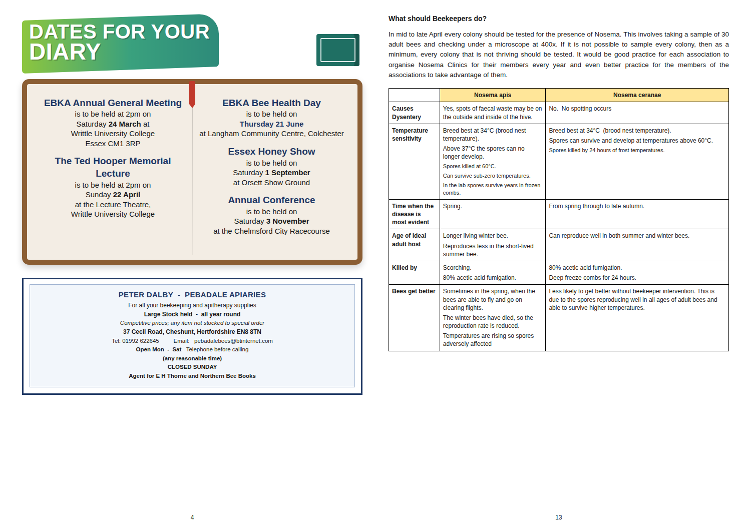DATES FOR YOURDIARY
EBKA Annual General Meeting is to be held at 2pm on
Saturday 24 March at
Writtle University College
Essex CM1 3RP
The Ted Hooper Memorial Lecture is to be held at 2pm on
Sunday 22 April
at the Lecture Theatre,
Writtle University College
EBKA Bee Health Day is to be held on
Thursday 21 June
at Langham Community Centre, Colchester
Essex Honey Show is to be held on
Saturday 1 September
at Orsett Show Ground
Annual Conference is to be held on
Saturday 3 November
at the Chelmsford City Racecourse
PETER DALBY - PEBADALE APIARIES
For all your beekeeping and apitherapy supplies
Large Stock held - all year round
Competitive prices; any item not stocked to special order
37 Cecil Road, Cheshunt, Hertfordshire EN8 8TN
Tel: 01992 622645 Email: pebadalebees@btinternet.com
Open Mon - Sat Telephone before calling
(any reasonable time)
CLOSED SUNDAY
Agent for E H Thorne and Northern Bee Books
4
What should Beekeepers do?
In mid to late April every colony should be tested for the presence of Nosema. This involves taking a sample of 30 adult bees and checking under a microscope at 400x. If it is not possible to sample every colony, then as a minimum, every colony that is not thriving should be tested. It would be good practice for each association to organise Nosema Clinics for their members every year and even better practice for the members of the associations to take advantage of them.
| | Nosema apis | Nosema ceranae |
| --- | --- | --- |
| Causes Dysentery | Yes, spots of faecal waste may be on the outside and inside of the hive. | No. No spotting occurs |
| Temperature sensitivity | Breed best at 34°C (brood nest temperature). Above 37°C the spores can no longer develop. Spores killed at 60°C. Can survive sub-zero temperatures. In the lab spores survive years in frozen combs. | Breed best at 34°C (brood nest temperature). Spores can survive and develop at temperatures above 60°C. Spores killed by 24 hours of frost temperatures. |
| Time when the disease is most evident | Spring. | From spring through to late autumn. |
| Age of ideal adult host | Longer living winter bee. Reproduces less in the short-lived summer bee. | Can reproduce well in both summer and winter bees. |
| Killed by | Scorching. 80% acetic acid fumigation. | 80% acetic acid fumigation. Deep freeze combs for 24 hours. |
| Bees get better | Sometimes in the spring, when the bees are able to fly and go on clearing flights. The winter bees have died, so the reproduction rate is reduced. Temperatures are rising so spores adversely affected | Less likely to get better without beekeeper intervention. This is due to the spores reproducing well in all ages of adult bees and able to survive higher temperatures. |
13